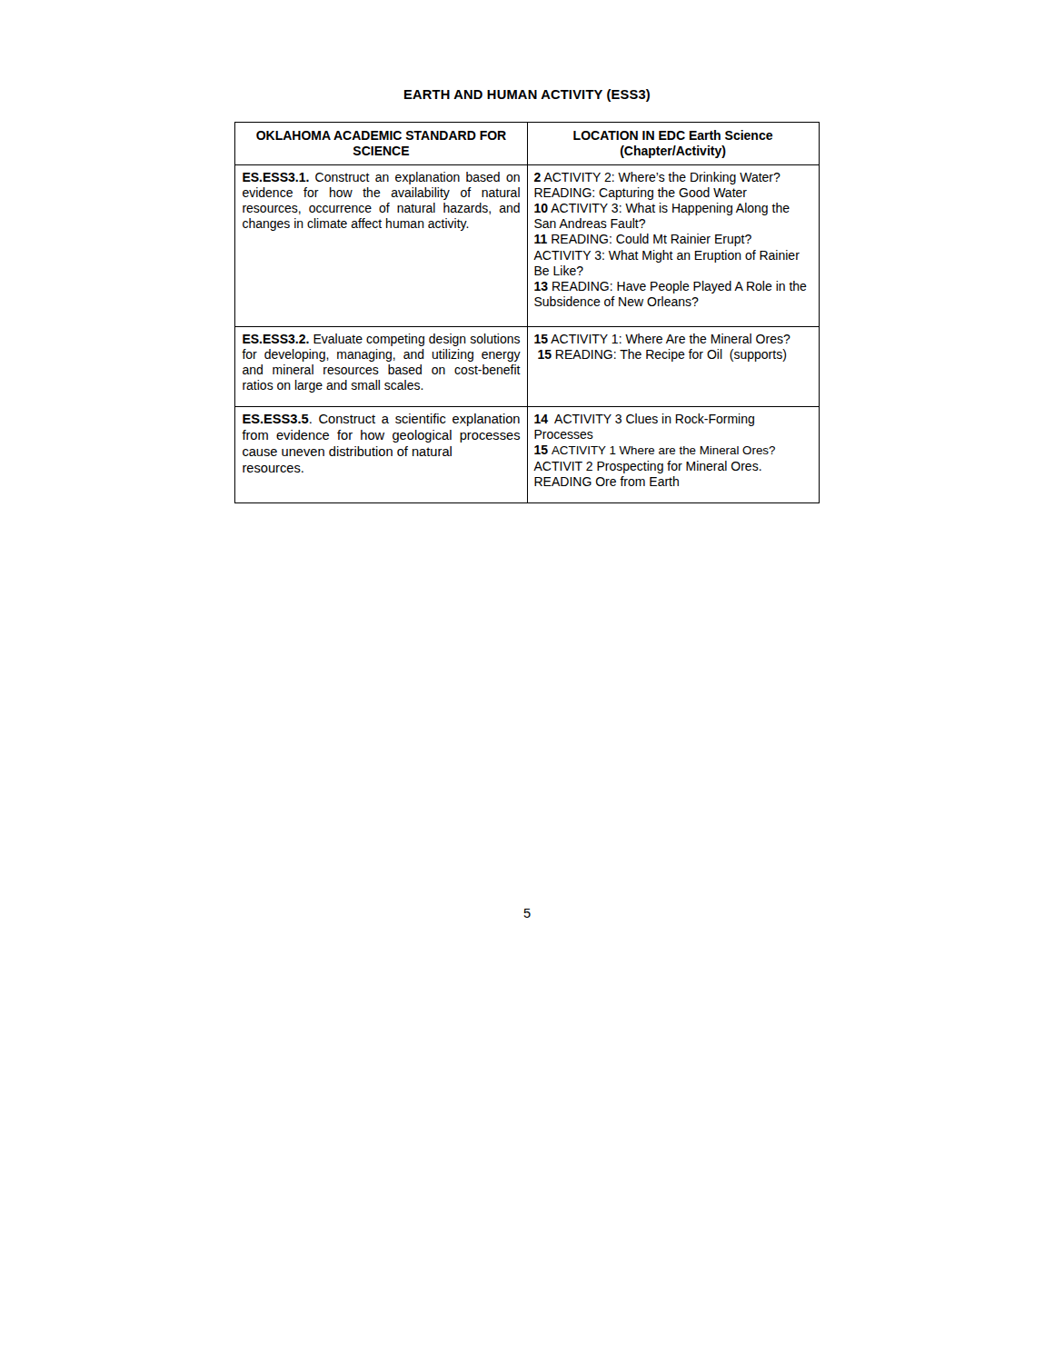EARTH AND HUMAN ACTIVITY (ESS3)
| OKLAHOMA ACADEMIC STANDARD FOR SCIENCE | LOCATION IN EDC Earth Science (Chapter/Activity) |
| --- | --- |
| ES.ESS3.1. Construct an explanation based on evidence for how the availability of natural resources, occurrence of natural hazards, and changes in climate affect human activity. | 2 ACTIVITY 2: Where’s the Drinking Water? READING: Capturing the Good Water 10 ACTIVITY 3: What is Happening Along the San Andreas Fault? 11 READING: Could Mt Rainier Erupt? ACTIVITY 3: What Might an Eruption of Rainier Be Like? 13 READING: Have People Played A Role in the Subsidence of New Orleans? |
| ES.ESS3.2. Evaluate competing design solutions for developing, managing, and utilizing energy and mineral resources based on cost-benefit ratios on large and small scales. | 15 ACTIVITY 1: Where Are the Mineral Ores? 15 READING: The Recipe for Oil (supports) |
| ES.ESS3.5 . Construct a scientific explanation from evidence for how geological processes cause uneven distribution of natural resources. | 14 ACTIVITY 3 Clues in Rock-Forming Processes 15 ACTIVITY 1 Where are the Mineral Ores? ACTIVIT 2 Prospecting for Mineral Ores. READING Ore from Earth |
5